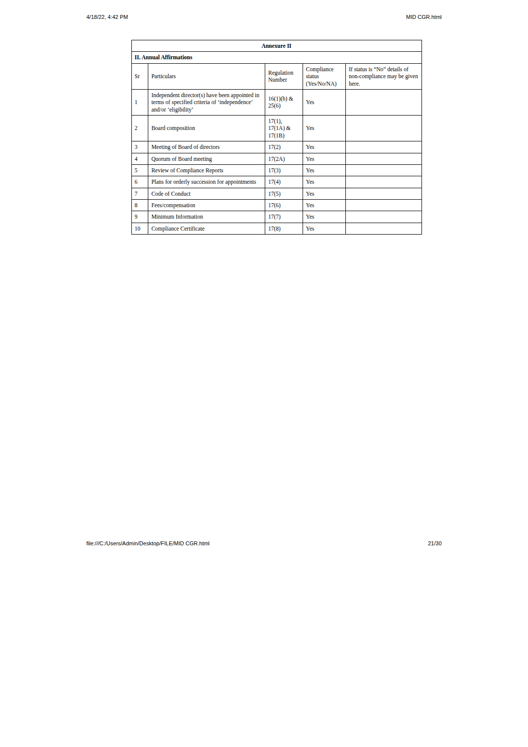4/18/22, 4:42 PM
MID CGR.html
| Annexure II |
| II. Annual Affirmations |
| Sr | Particulars | Regulation Number | Compliance status (Yes/No/NA) | If status is “No” details of non-compliance may be given here. |
| 1 | Independent director(s) have been appointed in terms of specified criteria of ‘independence’ and/or ‘eligibility’ | 16(1)(b) & 25(6) | Yes | |
| 2 | Board composition | 17(1), 17(1A) & 17(1B) | Yes | |
| 3 | Meeting of Board of directors | 17(2) | Yes | |
| 4 | Quorum of Board meeting | 17(2A) | Yes | |
| 5 | Review of Compliance Reports | 17(3) | Yes | |
| 6 | Plans for orderly succession for appointments | 17(4) | Yes | |
| 7 | Code of Conduct | 17(5) | Yes | |
| 8 | Fees/compensation | 17(6) | Yes | |
| 9 | Minimum Information | 17(7) | Yes | |
| 10 | Compliance Certificate | 17(8) | Yes | |
file:///C:/Users/Admin/Desktop/FILE/MID CGR.html
21/30